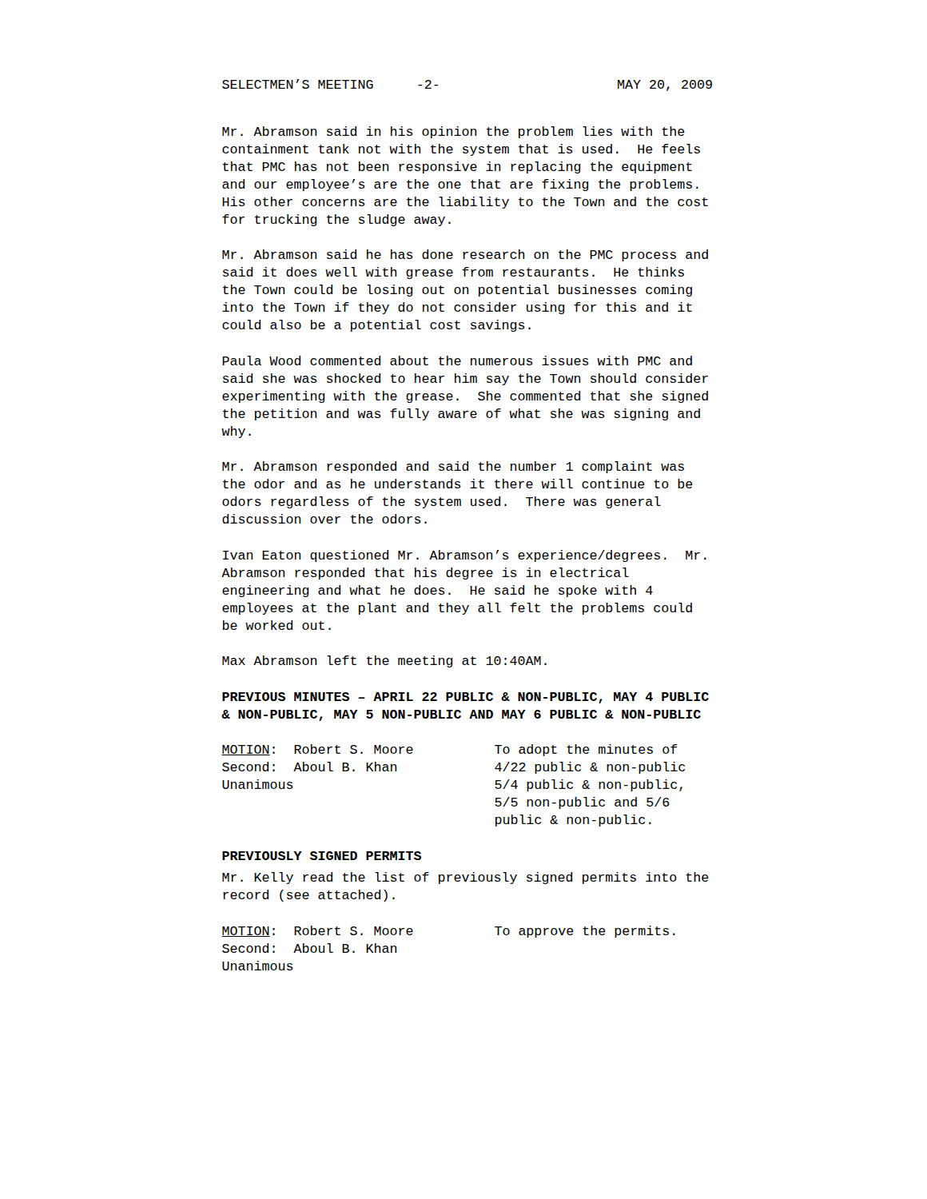SELECTMEN’S MEETING -2- MAY 20, 2009
Mr. Abramson said in his opinion the problem lies with the containment tank not with the system that is used. He feels that PMC has not been responsive in replacing the equipment and our employee’s are the one that are fixing the problems. His other concerns are the liability to the Town and the cost for trucking the sludge away.
Mr. Abramson said he has done research on the PMC process and said it does well with grease from restaurants. He thinks the Town could be losing out on potential businesses coming into the Town if they do not consider using for this and it could also be a potential cost savings.
Paula Wood commented about the numerous issues with PMC and said she was shocked to hear him say the Town should consider experimenting with the grease. She commented that she signed the petition and was fully aware of what she was signing and why.
Mr. Abramson responded and said the number 1 complaint was the odor and as he understands it there will continue to be odors regardless of the system used. There was general discussion over the odors.
Ivan Eaton questioned Mr. Abramson’s experience/degrees. Mr. Abramson responded that his degree is in electrical engineering and what he does. He said he spoke with 4 employees at the plant and they all felt the problems could be worked out.
Max Abramson left the meeting at 10:40AM.
PREVIOUS MINUTES – APRIL 22 PUBLIC & NON-PUBLIC, MAY 4 PUBLIC & NON-PUBLIC, MAY 5 NON-PUBLIC AND MAY 6 PUBLIC & NON-PUBLIC
MOTION: Robert S. Moore Second: Aboul B. Khan Unanimous
To adopt the minutes of 4/22 public & non-public 5/4 public & non-public, 5/5 non-public and 5/6 public & non-public.
PREVIOUSLY SIGNED PERMITS
Mr. Kelly read the list of previously signed permits into the record (see attached).
MOTION: Robert S. Moore Second: Aboul B. Khan Unanimous
To approve the permits.